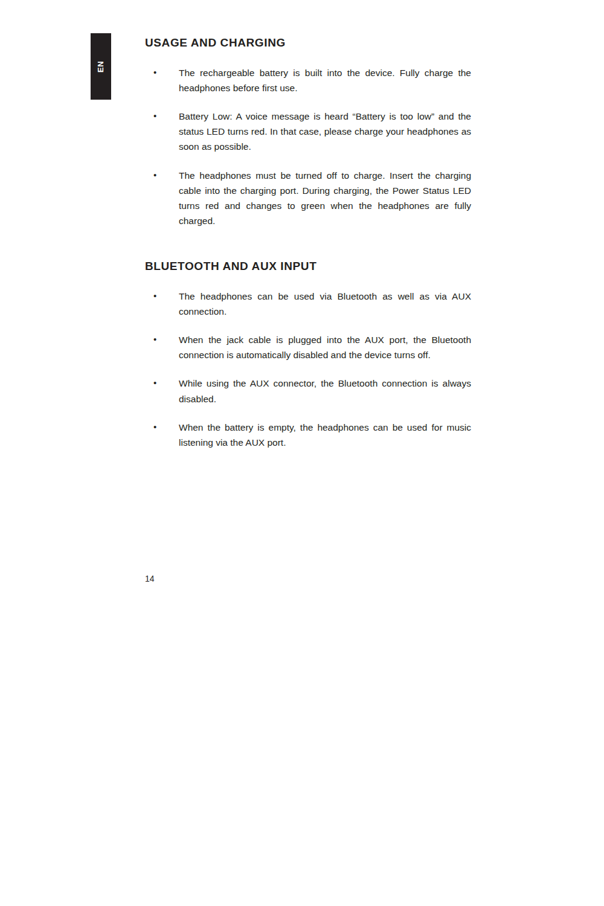EN
Usage and Charging
The rechargeable battery is built into the device. Fully charge the headphones before first use.
Battery Low: A voice message is heard “Battery is too low” and the status LED turns red. In that case, please charge your headphones as soon as possible.
The headphones must be turned off to charge. Insert the charging cable into the charging port. During charging, the Power Status LED turns red and changes to green when the headphones are fully charged.
Bluetooth and AUX Input
The headphones can be used via Bluetooth as well as via AUX connection.
When the jack cable is plugged into the AUX port, the Bluetooth connection is automatically disabled and the device turns off.
While using the AUX connector, the Bluetooth connection is always disabled.
When the battery is empty, the headphones can be used for music listening via the AUX port.
14